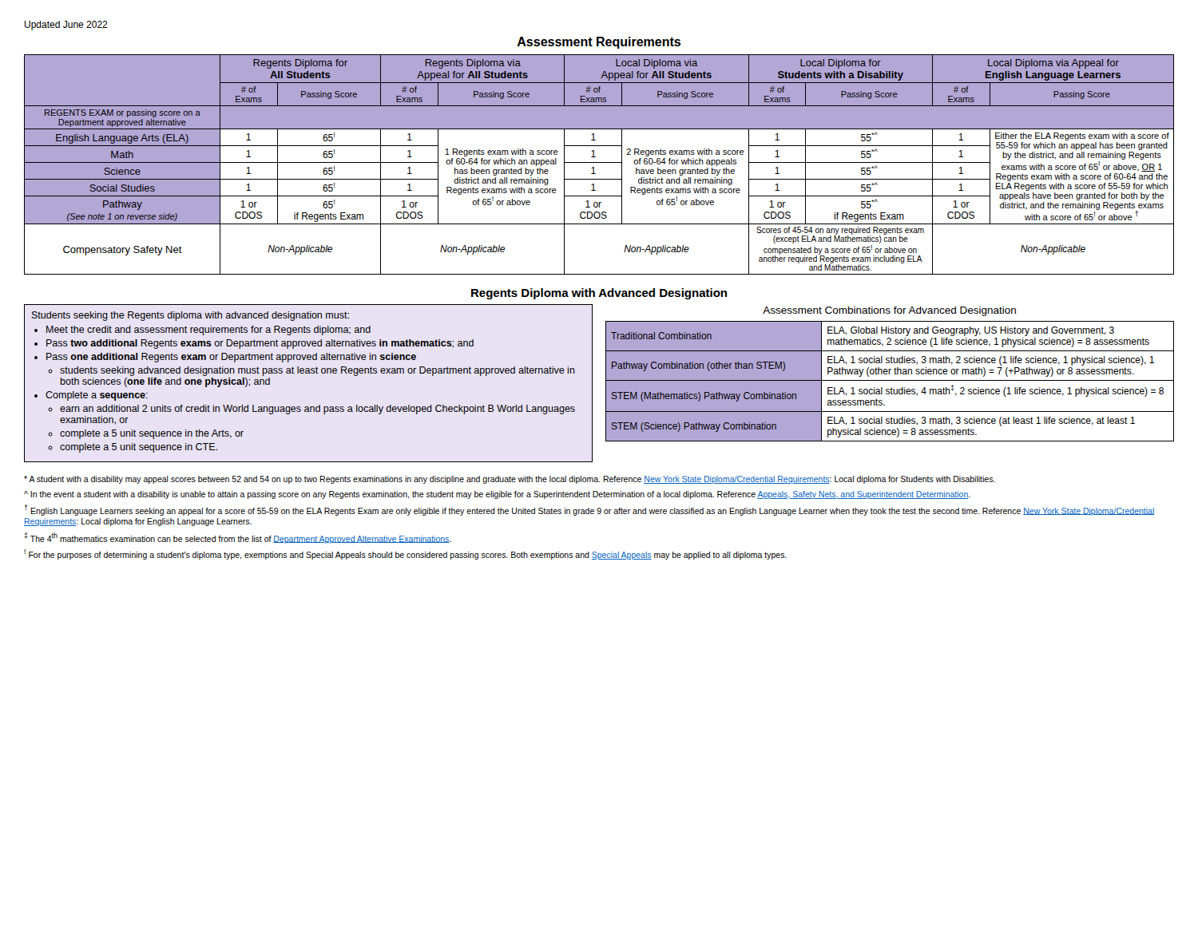Updated June 2022
Assessment Requirements
| | Regents Diploma for All Students | Regents Diploma via Appeal for All Students | Local Diploma via Appeal for All Students | Local Diploma for Students with a Disability | Local Diploma via Appeal for English Language Learners |
| --- | --- | --- | --- | --- | --- |
| # of Exams | Passing Score | # of Exams | Passing Score | # of Exams | Passing Score | # of Exams | Passing Score | # of Exams | Passing Score |
| REGENTS EXAM or passing score on a Department approved alternative | |
| English Language Arts (ELA) | 1 | 65 ! | 1 | 1 Regents exam with a score of 60-64 for which an appeal has been granted by the district and all remaining Regents exams with a score of 65 ! or above | 1 | 2 Regents exams with a score of 60-64 for which appeals have been granted by the district and all remaining Regents exams with a score of 65 ! or above | 1 | 55 *^ | 1 | Either the ELA Regents exam with a score of 55-59 for which an appeal has been granted by the district, and all remaining Regents exams with a score of 65 ! or above, OR 1 Regents exam with a score of 60-64 and the ELA Regents with a score of 55-59 for which appeals have been granted for both by the district, and the remaining Regents exams with a score of 65 ! or above † |
| Math | 1 | 65 ! | 1 | 1 | 1 | 55 *^ | 1 |
| Science | 1 | 65 ! | 1 | 1 | 1 | 55 *^ | 1 |
| Social Studies | 1 | 65 ! | 1 | 1 | 1 | 55 *^ | 1 |
| Pathway (See note 1 on reverse side) | 1 or CDOS | 65 ! if Regents Exam | 1 or CDOS | 1 or CDOS | 1 or CDOS | 55 *^ if Regents Exam | 1 or CDOS |
| Compensatory Safety Net | Non-Applicable | Non-Applicable | Non-Applicable | Scores of 45-54 on any required Regents exam (except ELA and Mathematics) can be compensated by a score of 65 ! or above on another required Regents exam including ELA and Mathematics. | Non-Applicable |
Regents Diploma with Advanced Designation
Students seeking the Regents diploma with advanced designation must:
Meet the credit and assessment requirements for a Regents diploma; and
Pass two additional Regents exams or Department approved alternatives in mathematics; and
Pass one additional Regents exam or Department approved alternative in science
students seeking advanced designation must pass at least one Regents exam or Department approved alternative in both sciences (one life and one physical); and
Complete a sequence:
earn an additional 2 units of credit in World Languages and pass a locally developed Checkpoint B World Languages examination, or
complete a 5 unit sequence in the Arts, or
complete a 5 unit sequence in CTE.
Assessment Combinations for Advanced Designation
| Traditional Combination | ELA, Global History and Geography, US History and Government, 3 mathematics, 2 science (1 life science, 1 physical science) = 8 assessments |
| Pathway Combination (other than STEM) | ELA, 1 social studies, 3 math, 2 science (1 life science, 1 physical science), 1 Pathway (other than science or math) = 7 (+Pathway) or 8 assessments. |
| STEM (Mathematics) Pathway Combination | ELA, 1 social studies, 4 math ‡ , 2 science (1 life science, 1 physical science) = 8 assessments. |
| STEM (Science) Pathway Combination | ELA, 1 social studies, 3 math, 3 science (at least 1 life science, at least 1 physical science) = 8 assessments. |
* A student with a disability may appeal scores between 52 and 54 on up to two Regents examinations in any discipline and graduate with the local diploma. Reference New York State Diploma/Credential Requirements: Local diploma for Students with Disabilities.
^ In the event a student with a disability is unable to attain a passing score on any Regents examination, the student may be eligible for a Superintendent Determination of a local diploma. Reference Appeals, Safety Nets, and Superintendent Determination.
† English Language Learners seeking an appeal for a score of 55-59 on the ELA Regents Exam are only eligible if they entered the United States in grade 9 or after and were classified as an English Language Learner when they took the test the second time. Reference New York State Diploma/Credential Requirements: Local diploma for English Language Learners.
‡ The 4th mathematics examination can be selected from the list of Department Approved Alternative Examinations.
! For the purposes of determining a student's diploma type, exemptions and Special Appeals should be considered passing scores. Both exemptions and Special Appeals may be applied to all diploma types.